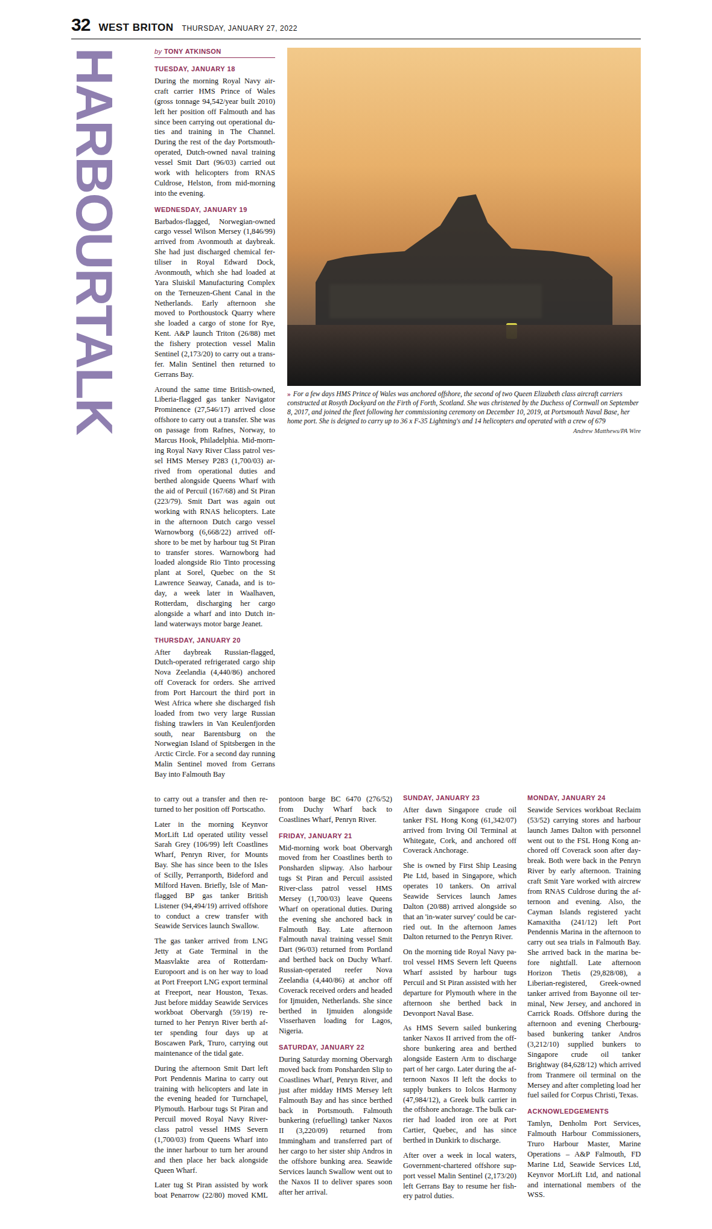32
WEST BRITON
Thursday, January 27, 2022
HARBOURTALK
by TONY ATKINSON
Tuesday, January 18
During the morning Royal Navy aircraft carrier HMS Prince of Wales (gross tonnage 94,542/year built 2010) left her position off Falmouth and has since been carrying out operational duties and training in The Channel. During the rest of the day Portsmouth-operated, Dutch-owned naval training vessel Smit Dart (96/03) carried out work with helicopters from RNAS Culdrose, Helston, from mid-morning into the evening.
Wednesday, January 19
Barbados-flagged, Norwegian-owned cargo vessel Wilson Mersey (1,846/99) arrived from Avonmouth at daybreak. She had just discharged chemical fertiliser in Royal Edward Dock, Avonmouth, which she had loaded at Yara Sluiskil Manufacturing Complex on the Terneuzen-Ghent Canal in the Netherlands. Early afternoon she moved to Porthoustock Quarry where she loaded a cargo of stone for Rye, Kent. A&P launch Triton (26/88) met the fishery protection vessel Malin Sentinel (2,173/20) to carry out a transfer. Malin Sentinel then returned to Gerrans Bay.
Around the same time British-owned, Liberia-flagged gas tanker Navigator Prominence (27,546/17) arrived close offshore to carry out a transfer. She was on passage from Rafnes, Norway, to Marcus Hook, Philadelphia. Mid-morning Royal Navy River Class patrol vessel HMS Mersey P283 (1,700/03) arrived from operational duties and berthed alongside Queens Wharf with the aid of Percuil (167/68) and St Piran (223/79). Smit Dart was again out working with RNAS helicopters. Late in the afternoon Dutch cargo vessel Warnowborg (6,668/22) arrived offshore to be met by harbour tug St Piran to transfer stores. Warnowborg had loaded alongside Rio Tinto processing plant at Sorel, Quebec on the St Lawrence Seaway, Canada, and is today, a week later in Waalhaven, Rotterdam, discharging her cargo alongside a wharf and into Dutch inland waterways motor barge Jeanet.
Thursday, January 20
After daybreak Russian-flagged, Dutch-operated refrigerated cargo ship Nova Zeelandia (4,440/86) anchored off Coverack for orders. She arrived from Port Harcourt the third port in West Africa where she discharged fish loaded from two very large Russian fishing trawlers in Van Keulenfjorden south, near Barentsburg on the Norwegian Island of Spitsbergen in the Arctic Circle. For a second day running Malin Sentinel moved from Gerrans Bay into Falmouth Bay
»For a few days HMS Prince of Wales was anchored offshore, the second of two Queen Elizabeth class aircraft carriers constructed at Rosyth Dockyard on the Firth of Forth, Scotland. She was christened by the Duchess of Cornwall on September 8, 2017, and joined the fleet following her commissioning ceremony on December 10, 2019, at Portsmouth Naval Base, her home port. She is deigned to carry up to 36 x F-35 Lightning's and 14 helicopters and operated with a crew of 679 Andrew Matthews/PA Wire
to carry out a transfer and then returned to her position off Portscatho.
Later in the morning Keynvor MorLift Ltd operated utility vessel Sarah Grey (106/99) left Coastlines Wharf, Penryn River, for Mounts Bay. She has since been to the Isles of Scilly, Perranporth, Bideford and Milford Haven. Briefly, Isle of Man-flagged BP gas tanker British Listener (94,494/19) arrived offshore to conduct a crew transfer with Seawide Services launch Swallow.
The gas tanker arrived from LNG Jetty at Gate Terminal in the Maasvlakte area of Rotterdam-Europoort and is on her way to load at Port Freeport LNG export terminal at Freeport, near Houston, Texas. Just before midday Seawide Services workboat Obervargh (59/19) returned to her Penryn River berth after spending four days up at Boscawen Park, Truro, carrying out maintenance of the tidal gate.
During the afternoon Smit Dart left Port Pendennis Marina to carry out training with helicopters and late in the evening headed for Turnchapel, Plymouth. Harbour tugs St Piran and Percuil moved Royal Navy River-class patrol vessel HMS Severn (1,700/03) from Queens Wharf into the inner harbour to turn her around and then place her back alongside Queen Wharf.
Later tug St Piran assisted by work boat Penarrow (22/80) moved KML pontoon barge BC 6470 (276/52) from Duchy Wharf back to Coastlines Wharf, Penryn River.
Friday, January 21
Mid-morning work boat Obervargh moved from her Coastlines berth to Ponsharden slipway. Also harbour tugs St Piran and Percuil assisted River-class patrol vessel HMS Mersey (1,700/03) leave Queens Wharf on operational duties. During the evening she anchored back in Falmouth Bay. Late afternoon Falmouth naval training vessel Smit Dart (96/03) returned from Portland and berthed back on Duchy Wharf. Russian-operated reefer Nova Zeelandia (4,440/86) at anchor off Coverack received orders and headed for Ijmuiden, Netherlands. She since berthed in Ijmuiden alongside Visserhaven loading for Lagos, Nigeria.
Saturday, January 22
During Saturday morning Obervargh moved back from Ponsharden Slip to Coastlines Wharf, Penryn River, and just after midday HMS Mersey left Falmouth Bay and has since berthed back in Portsmouth. Falmouth bunkering (refuelling) tanker Naxos II (3,220/09) returned from Immingham and transferred part of her cargo to her sister ship Andros in the offshore bunking area. Seawide Services launch Swallow went out to the Naxos II to deliver spares soon after her arrival.
Sunday, January 23
After dawn Singapore crude oil tanker FSL Hong Kong (61,342/07) arrived from Irving Oil Terminal at Whitegate, Cork, and anchored off Coverack Anchorage.
She is owned by First Ship Leasing Pte Ltd, based in Singapore, which operates 10 tankers. On arrival Seawide Services launch James Dalton (20/88) arrived alongside so that an 'in-water survey' could be carried out. In the afternoon James Dalton returned to the Penryn River.
On the morning tide Royal Navy patrol vessel HMS Severn left Queens Wharf assisted by harbour tugs Percuil and St Piran assisted with her departure for Plymouth where in the afternoon she berthed back in Devonport Naval Base.
As HMS Severn sailed bunkering tanker Naxos II arrived from the offshore bunkering area and berthed alongside Eastern Arm to discharge part of her cargo. Later during the afternoon Naxos II left the docks to supply bunkers to Iolcos Harmony (47,984/12), a Greek bulk carrier in the offshore anchorage. The bulk carrier had loaded iron ore at Port Cartier, Quebec, and has since berthed in Dunkirk to discharge.
After over a week in local waters, Government-chartered offshore support vessel Malin Sentinel (2,173/20) left Gerrans Bay to resume her fishery patrol duties.
Monday, January 24
Seawide Services workboat Reclaim (53/52) carrying stores and harbour launch James Dalton with personnel went out to the FSL Hong Kong anchored off Coverack soon after daybreak. Both were back in the Penryn River by early afternoon. Training craft Smit Yare worked with aircrew from RNAS Culdrose during the afternoon and evening. Also, the Cayman Islands registered yacht Kamaxitha (241/12) left Port Pendennis Marina in the afternoon to carry out sea trials in Falmouth Bay. She arrived back in the marina before nightfall. Late afternoon Horizon Thetis (29,828/08), a Liberian-registered, Greek-owned tanker arrived from Bayonne oil terminal, New Jersey, and anchored in Carrick Roads. Offshore during the afternoon and evening Cherbourg-based bunkering tanker Andros (3,212/10) supplied bunkers to Singapore crude oil tanker Brightway (84,628/12) which arrived from Tranmere oil terminal on the Mersey and after completing load her fuel sailed for Corpus Christi, Texas.
Acknowledgements
Tamlyn, Denholm Port Services, Falmouth Harbour Commissioners, Truro Harbour Master, Marine Operations – A&P Falmouth, FD Marine Ltd, Seawide Services Ltd, Keynvor MorLift Ltd, and national and international members of the WSS.